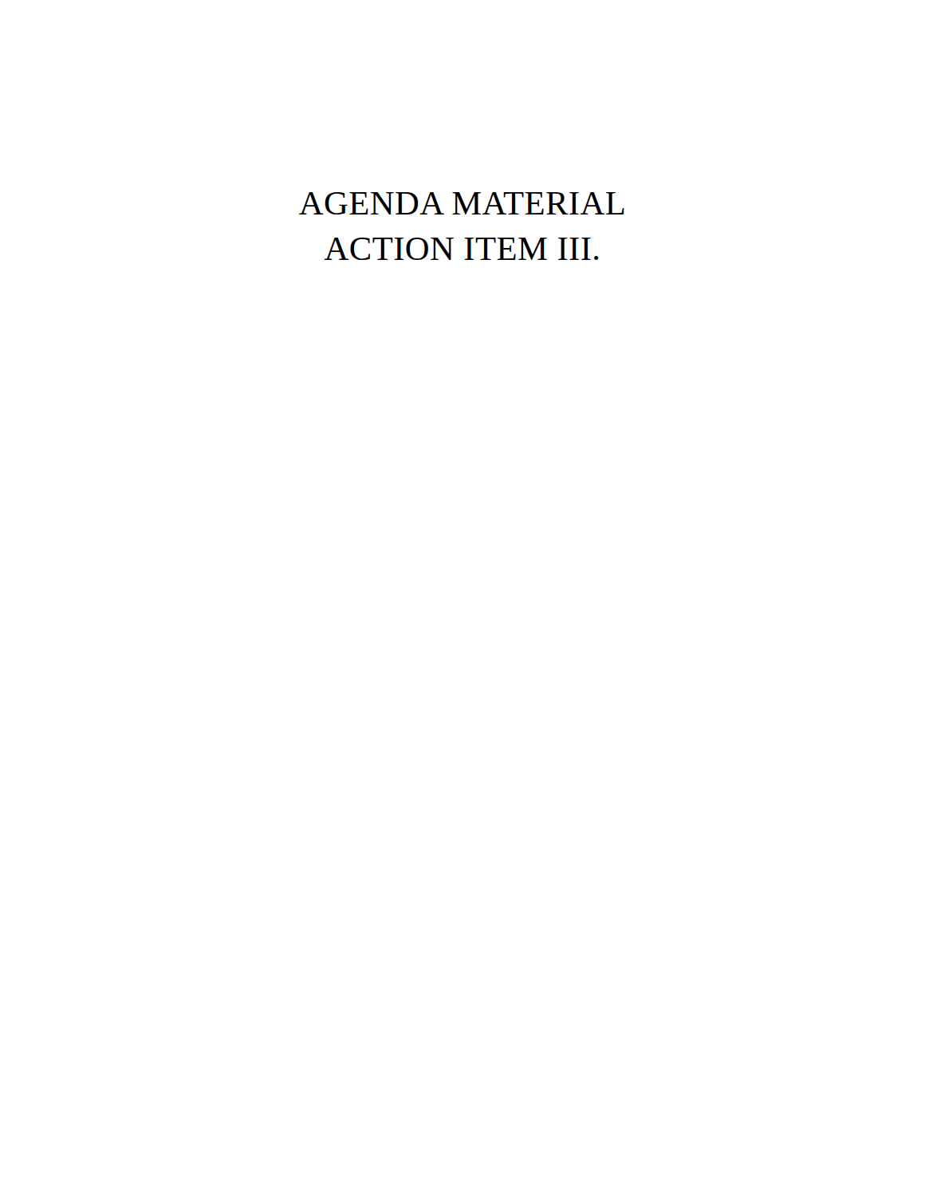AGENDA MATERIAL
ACTION ITEM III.